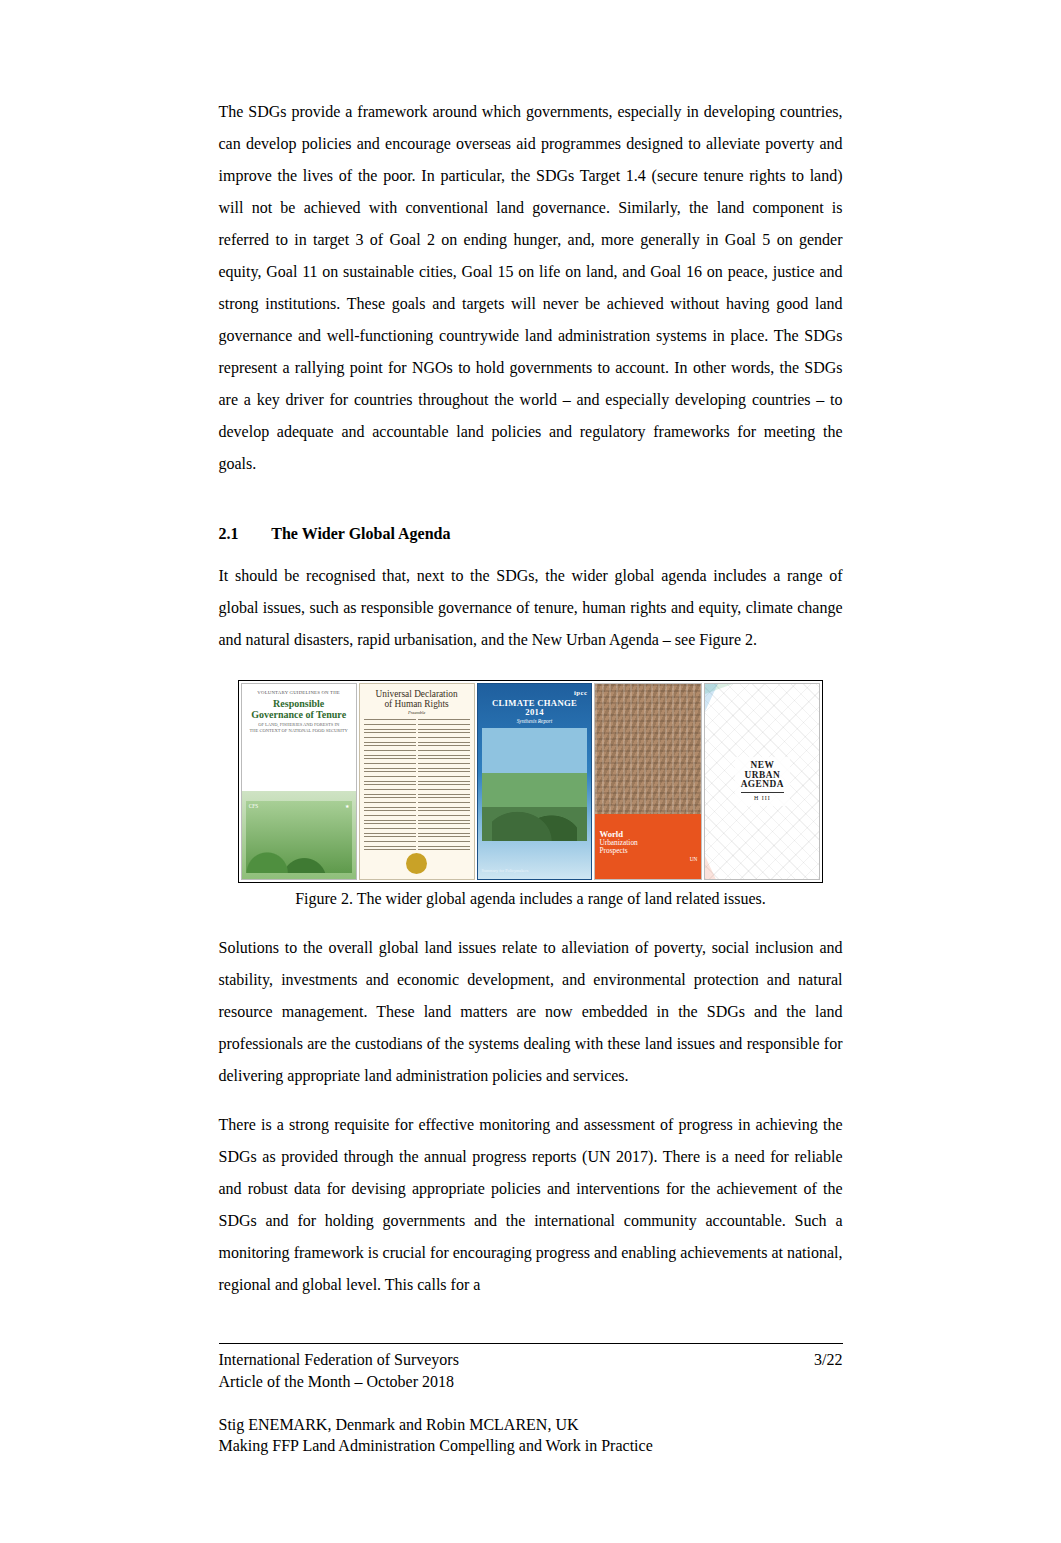The SDGs provide a framework around which governments, especially in developing countries, can develop policies and encourage overseas aid programmes designed to alleviate poverty and improve the lives of the poor. In particular, the SDGs Target 1.4 (secure tenure rights to land) will not be achieved with conventional land governance. Similarly, the land component is referred to in target 3 of Goal 2 on ending hunger, and, more generally in Goal 5 on gender equity, Goal 11 on sustainable cities, Goal 15 on life on land, and Goal 16 on peace, justice and strong institutions. These goals and targets will never be achieved without having good land governance and well-functioning countrywide land administration systems in place. The SDGs represent a rallying point for NGOs to hold governments to account. In other words, the SDGs are a key driver for countries throughout the world – and especially developing countries – to develop adequate and accountable land policies and regulatory frameworks for meeting the goals.
2.1 The Wider Global Agenda
It should be recognised that, next to the SDGs, the wider global agenda includes a range of global issues, such as responsible governance of tenure, human rights and equity, climate change and natural disasters, rapid urbanisation, and the New Urban Agenda – see Figure 2.
VOLUNTARY GUIDELINES ON THE
Responsible
Governance of Tenure
OF LAND, FISHERIES AND FORESTS IN
THE CONTEXT OF NATIONAL FOOD SECURITY
CFS★
Universal Declaration
of Human Rights
Preamble
ipcc
CLIMATE CHANGE 2014
Synthesis Report
Summary for Policymakers
World
Urbanization
Prospects
UN
NEW
URBAN
AGENDA
H III
Figure 2. The wider global agenda includes a range of land related issues.
Solutions to the overall global land issues relate to alleviation of poverty, social inclusion and stability, investments and economic development, and environmental protection and natural resource management. These land matters are now embedded in the SDGs and the land professionals are the custodians of the systems dealing with these land issues and responsible for delivering appropriate land administration policies and services.
There is a strong requisite for effective monitoring and assessment of progress in achieving the SDGs as provided through the annual progress reports (UN 2017). There is a need for reliable and robust data for devising appropriate policies and interventions for the achievement of the SDGs and for holding governments and the international community accountable. Such a monitoring framework is crucial for encouraging progress and enabling achievements at national, regional and global level. This calls for a
International Federation of Surveyors
Article of the Month – October 2018
3/22
Stig ENEMARK, Denmark and Robin MCLAREN, UK
Making FFP Land Administration Compelling and Work in Practice